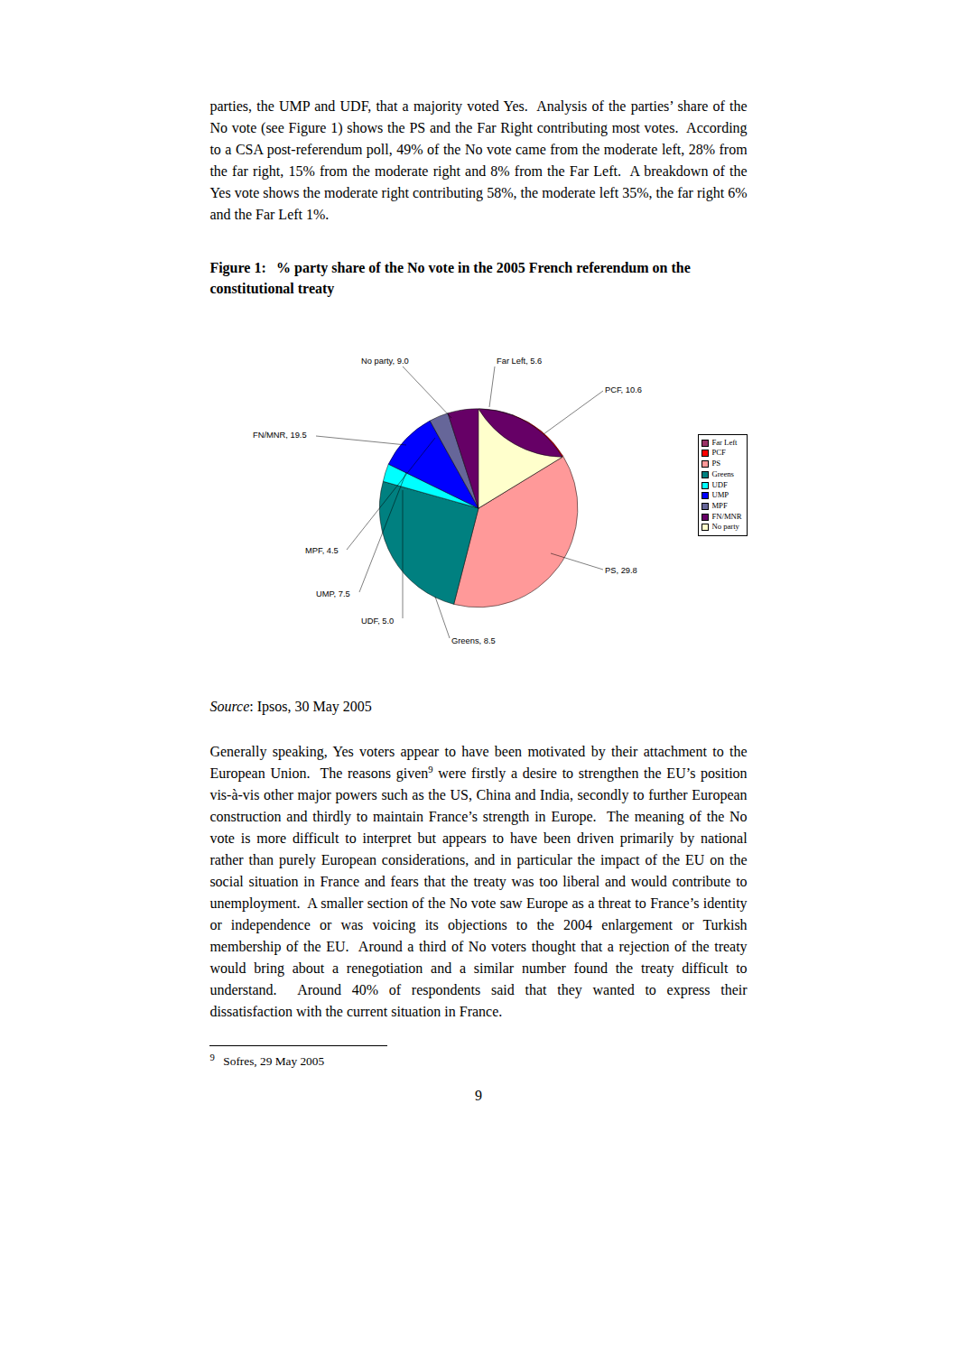parties, the UMP and UDF, that a majority voted Yes. Analysis of the parties’ share of the No vote (see Figure 1) shows the PS and the Far Right contributing most votes. According to a CSA post-referendum poll, 49% of the No vote came from the moderate left, 28% from the far right, 15% from the moderate right and 8% from the Far Left. A breakdown of the Yes vote shows the moderate right contributing 58%, the moderate left 35%, the far right 6% and the Far Left 1%.
Figure 1:% party share of the No vote in the 2005 French referendum on the constitutional treaty
Far Left, 5.6 PCF, 10.6 PS, 29.8 Greens, 8.5 UDF, 5.0 UMP, 7.5 MPF, 4.5 FN/MNR, 19.5 No party, 9.0
Far Left
PCF
PS
Greens
UDF
UMP
MPF
FN/MNR
No party
Source: Ipsos, 30 May 2005
Generally speaking, Yes voters appear to have been motivated by their attachment to the European Union. The reasons given9 were firstly a desire to strengthen the EU’s position vis-à-vis other major powers such as the US, China and India, secondly to further European construction and thirdly to maintain France’s strength in Europe. The meaning of the No vote is more difficult to interpret but appears to have been driven primarily by national rather than purely European considerations, and in particular the impact of the EU on the social situation in France and fears that the treaty was too liberal and would contribute to unemployment. A smaller section of the No vote saw Europe as a threat to France’s identity or independence or was voicing its objections to the 2004 enlargement or Turkish membership of the EU. Around a third of No voters thought that a rejection of the treaty would bring about a renegotiation and a similar number found the treaty difficult to understand. Around 40% of respondents said that they wanted to express their dissatisfaction with the current situation in France.
9 Sofres, 29 May 2005
9